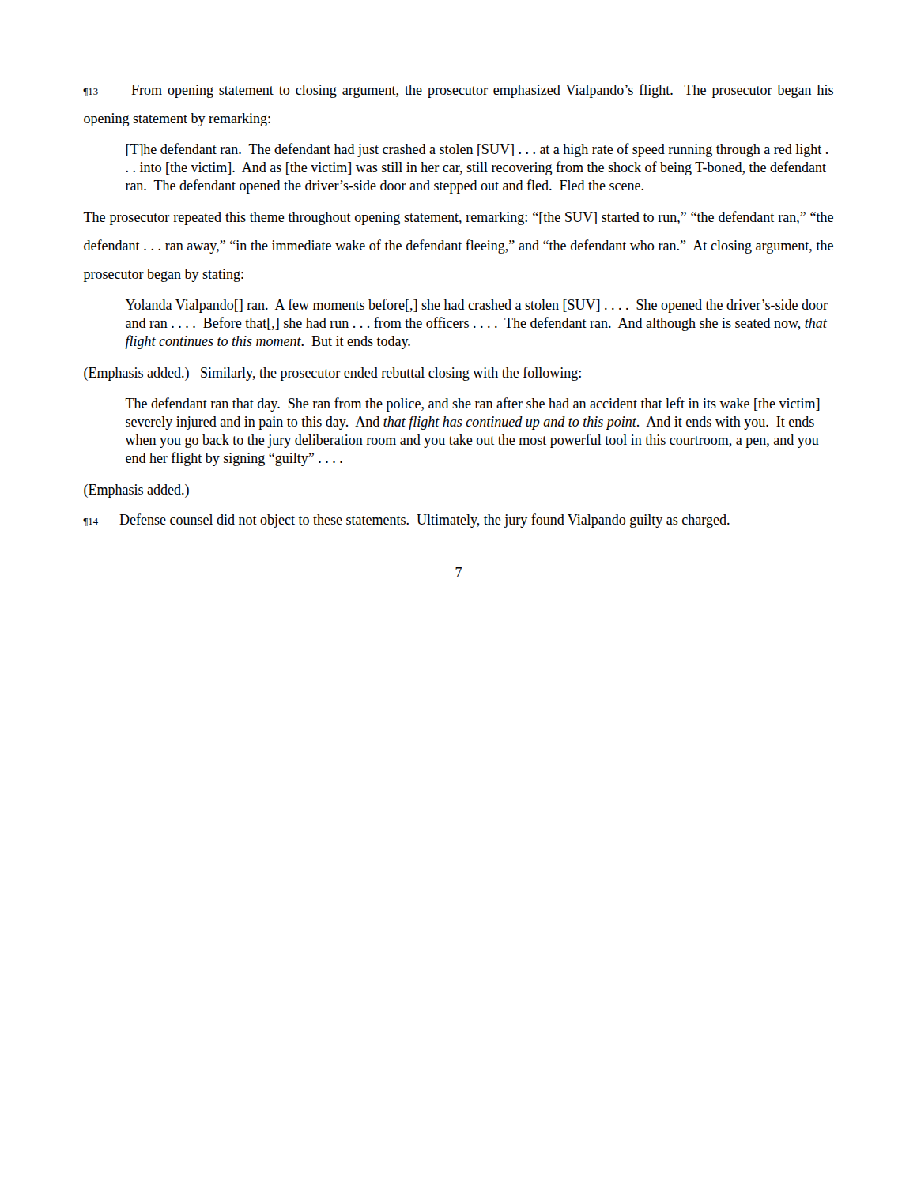¶13 From opening statement to closing argument, the prosecutor emphasized Vialpando’s flight. The prosecutor began his opening statement by remarking:
[T]he defendant ran. The defendant had just crashed a stolen [SUV] . . . at a high rate of speed running through a red light . . . into [the victim]. And as [the victim] was still in her car, still recovering from the shock of being T-boned, the defendant ran. The defendant opened the driver’s-side door and stepped out and fled. Fled the scene.
The prosecutor repeated this theme throughout opening statement, remarking: “[the SUV] started to run,” “the defendant ran,” “the defendant . . . ran away,” “in the immediate wake of the defendant fleeing,” and “the defendant who ran.” At closing argument, the prosecutor began by stating:
Yolanda Vialpando[] ran. A few moments before[,] she had crashed a stolen [SUV] . . . . She opened the driver’s-side door and ran . . . . Before that[,] she had run . . . from the officers . . . . The defendant ran. And although she is seated now, that flight continues to this moment. But it ends today.
(Emphasis added.) Similarly, the prosecutor ended rebuttal closing with the following:
The defendant ran that day. She ran from the police, and she ran after she had an accident that left in its wake [the victim] severely injured and in pain to this day. And that flight has continued up and to this point. And it ends with you. It ends when you go back to the jury deliberation room and you take out the most powerful tool in this courtroom, a pen, and you end her flight by signing “guilty” . . . .
(Emphasis added.)
¶14 Defense counsel did not object to these statements. Ultimately, the jury found Vialpando guilty as charged.
7